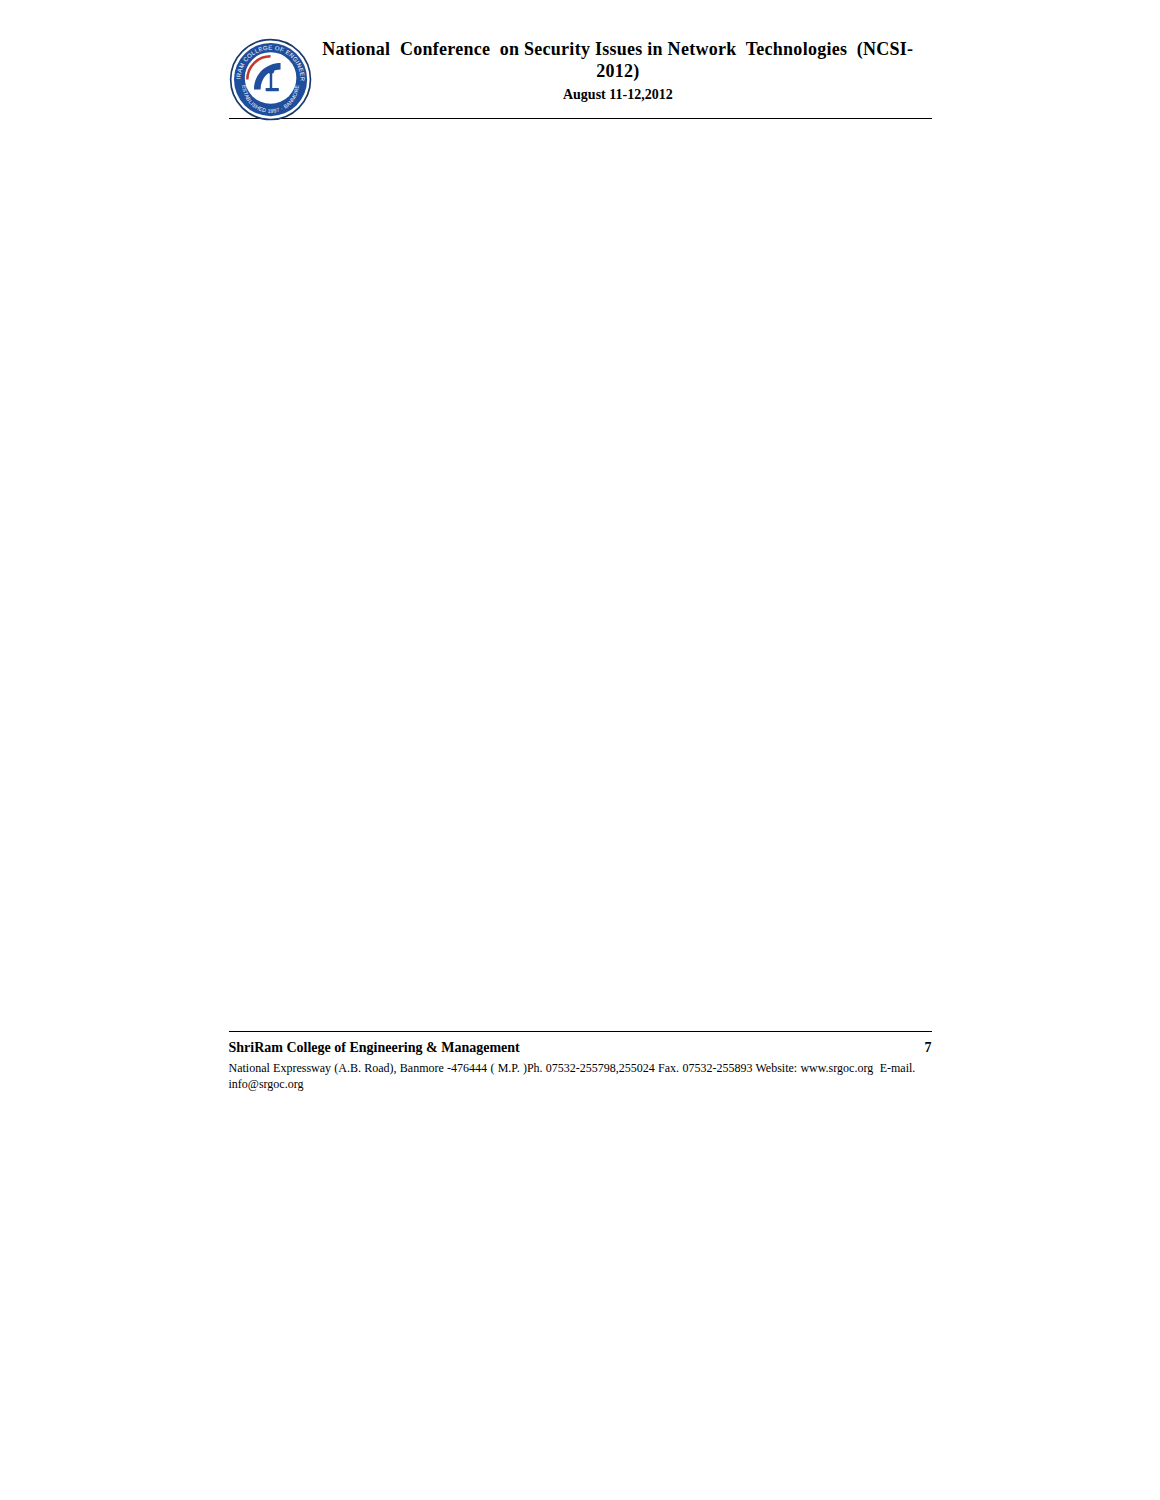College emblem SHRIRAM COLLEGE OF ENGINEERING ESTABLISHED 1997 · BANMORE
National Conference on Security Issues in Network Technologies (NCSI-2012)
August 11-12,2012
ShriRam College of Engineering & Management 7
National Expressway (A.B. Road), Banmore -476444 ( M.P. )Ph. 07532-255798,255024 Fax. 07532-255893 Website: www.srgoc.org E-mail. info@srgoc.org